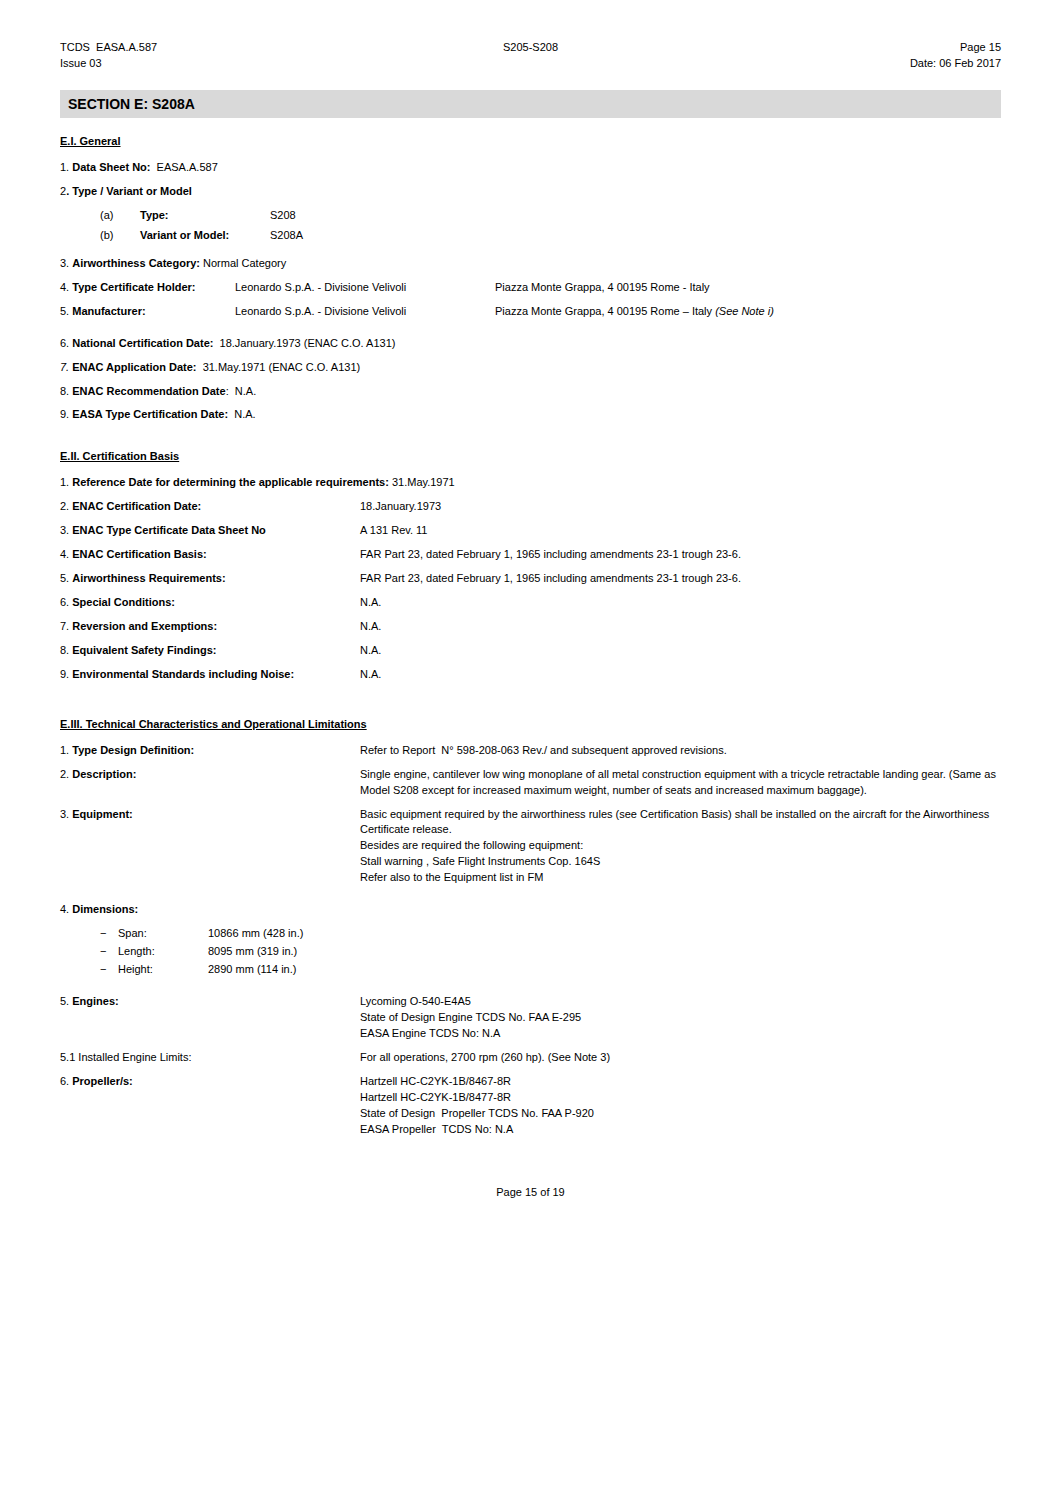| TCDS EASA.A.587 | S205-S208 | Page 15 |
| Issue 03 | | Date: 06 Feb 2017 |
SECTION E: S208A
E.I. General
1. Data Sheet No: EASA.A.587
2. Type / Variant or Model
| (a) | Type: | S208 |
| (b) | Variant or Model: | S208A |
3. Airworthiness Category: Normal Category
| 4. Type Certificate Holder: | Leonardo S.p.A. - Divisione Velivoli | Piazza Monte Grappa, 4 00195 Rome - Italy |
| 5. Manufacturer: | Leonardo S.p.A. - Divisione Velivoli | Piazza Monte Grappa, 4 00195 Rome – Italy (See Note i) |
6. National Certification Date: 18.January.1973 (ENAC C.O. A131)
7. ENAC Application Date: 31.May.1971 (ENAC C.O. A131)
8. ENAC Recommendation Date: N.A.
9. EASA Type Certification Date: N.A.
E.II. Certification Basis
1. Reference Date for determining the applicable requirements: 31.May.1971
| 2. ENAC Certification Date: | 18.January.1973 |
| 3. ENAC Type Certificate Data Sheet No | A 131 Rev. 11 |
| 4. ENAC Certification Basis: | FAR Part 23, dated February 1, 1965 including amendments 23-1 trough 23-6. |
| 5. Airworthiness Requirements: | FAR Part 23, dated February 1, 1965 including amendments 23-1 trough 23-6. |
| 6. Special Conditions: | N.A. |
| 7. Reversion and Exemptions: | N.A. |
| 8. Equivalent Safety Findings: | N.A. |
| 9. Environmental Standards including Noise: | N.A. |
E.III. Technical Characteristics and Operational Limitations
| 1. Type Design Definition: | Refer to Report N° 598-208-063 Rev./ and subsequent approved revisions. |
| 2. Description: | Single engine, cantilever low wing monoplane of all metal construction equipment with a tricycle retractable landing gear. (Same as Model S208 except for increased maximum weight, number of seats and increased maximum baggage). |
| 3. Equipment: | Basic equipment required by the airworthiness rules (see Certification Basis) shall be installed on the aircraft for the Airworthiness Certificate release. Besides are required the following equipment: Stall warning , Safe Flight Instruments Cop. 164S Refer also to the Equipment list in FM |
4. Dimensions:
| − | Span: | 10866 mm (428 in.) |
| − | Length: | 8095 mm (319 in.) |
| − | Height: | 2890 mm (114 in.) |
| 5. Engines: | Lycoming O-540-E4A5 State of Design Engine TCDS No. FAA E-295 EASA Engine TCDS No: N.A |
| 5.1 Installed Engine Limits: | For all operations, 2700 rpm (260 hp). (See Note 3) |
| 6. Propeller/s: | Hartzell HC-C2YK-1B/8467-8R Hartzell HC-C2YK-1B/8477-8R State of Design Propeller TCDS No. FAA P-920 EASA Propeller TCDS No: N.A |
Page 15 of 19